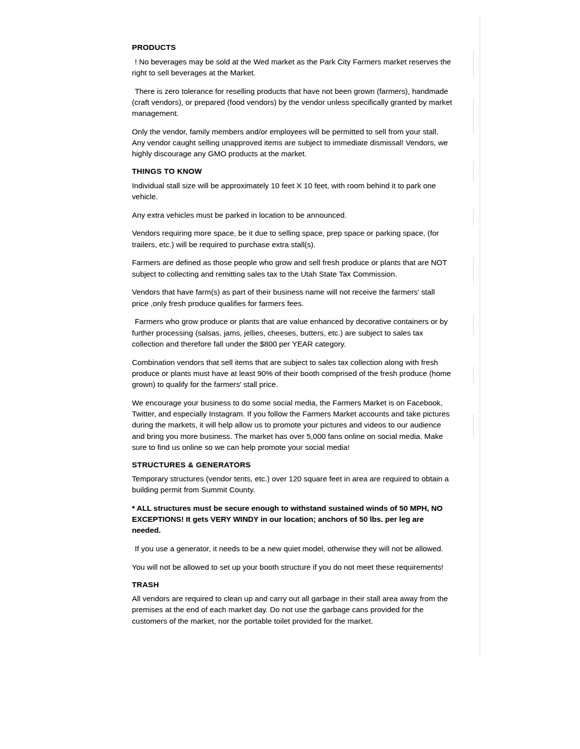PRODUCTS
! No beverages may be sold at the Wed market as the Park City Farmers market reserves the right to sell beverages at the Market.
There is zero tolerance for reselling products that have not been grown (farmers), handmade (craft vendors), or prepared (food vendors) by the vendor unless specifically granted by market management.
Only the vendor, family members and/or employees will be permitted to sell from your stall. Any vendor caught selling unapproved items are subject to immediate dismissal! Vendors, we highly discourage any GMO products at the market.
THINGS TO KNOW
Individual stall size will be approximately 10 feet X 10 feet, with room behind it to park one vehicle.
Any extra vehicles must be parked in location to be announced.
Vendors requiring more space, be it due to selling space, prep space or parking space, (for trailers, etc.) will be required to purchase extra stall(s).
Farmers are defined as those people who grow and sell fresh produce or plants that are NOT subject to collecting and remitting sales tax to the Utah State Tax Commission.
Vendors that have farm(s) as part of their business name will not receive the farmers' stall price ,only fresh produce qualifies for farmers fees.
Farmers who grow produce or plants that are value enhanced by decorative containers or by further processing (salsas, jams, jellies, cheeses, butters, etc.) are subject to sales tax collection and therefore fall under the $800 per YEAR category.
Combination vendors that sell items that are subject to sales tax collection along with fresh produce or plants must have at least 90% of their booth comprised of the fresh produce (home grown) to qualify for the farmers' stall price.
We encourage your business to do some social media, the Farmers Market is on Facebook, Twitter, and especially Instagram. If you follow the Farmers Market accounts and take pictures during the markets, it will help allow us to promote your pictures and videos to our audience and bring you more business. The market has over 5,000 fans online on social media. Make sure to find us online so we can help promote your social media!
STRUCTURES & GENERATORS
Temporary structures (vendor tents, etc.) over 120 square feet in area are required to obtain a building permit from Summit County.
* ALL structures must be secure enough to withstand sustained winds of 50 MPH, NO EXCEPTIONS! It gets VERY WINDY in our location; anchors of 50 lbs. per leg are needed.
If you use a generator, it needs to be a new quiet model, otherwise they will not be allowed.
You will not be allowed to set up your booth structure if you do not meet these requirements!
TRASH
All vendors are required to clean up and carry out all garbage in their stall area away from the premises at the end of each market day. Do not use the garbage cans provided for the customers of the market, nor the portable toilet provided for the market.